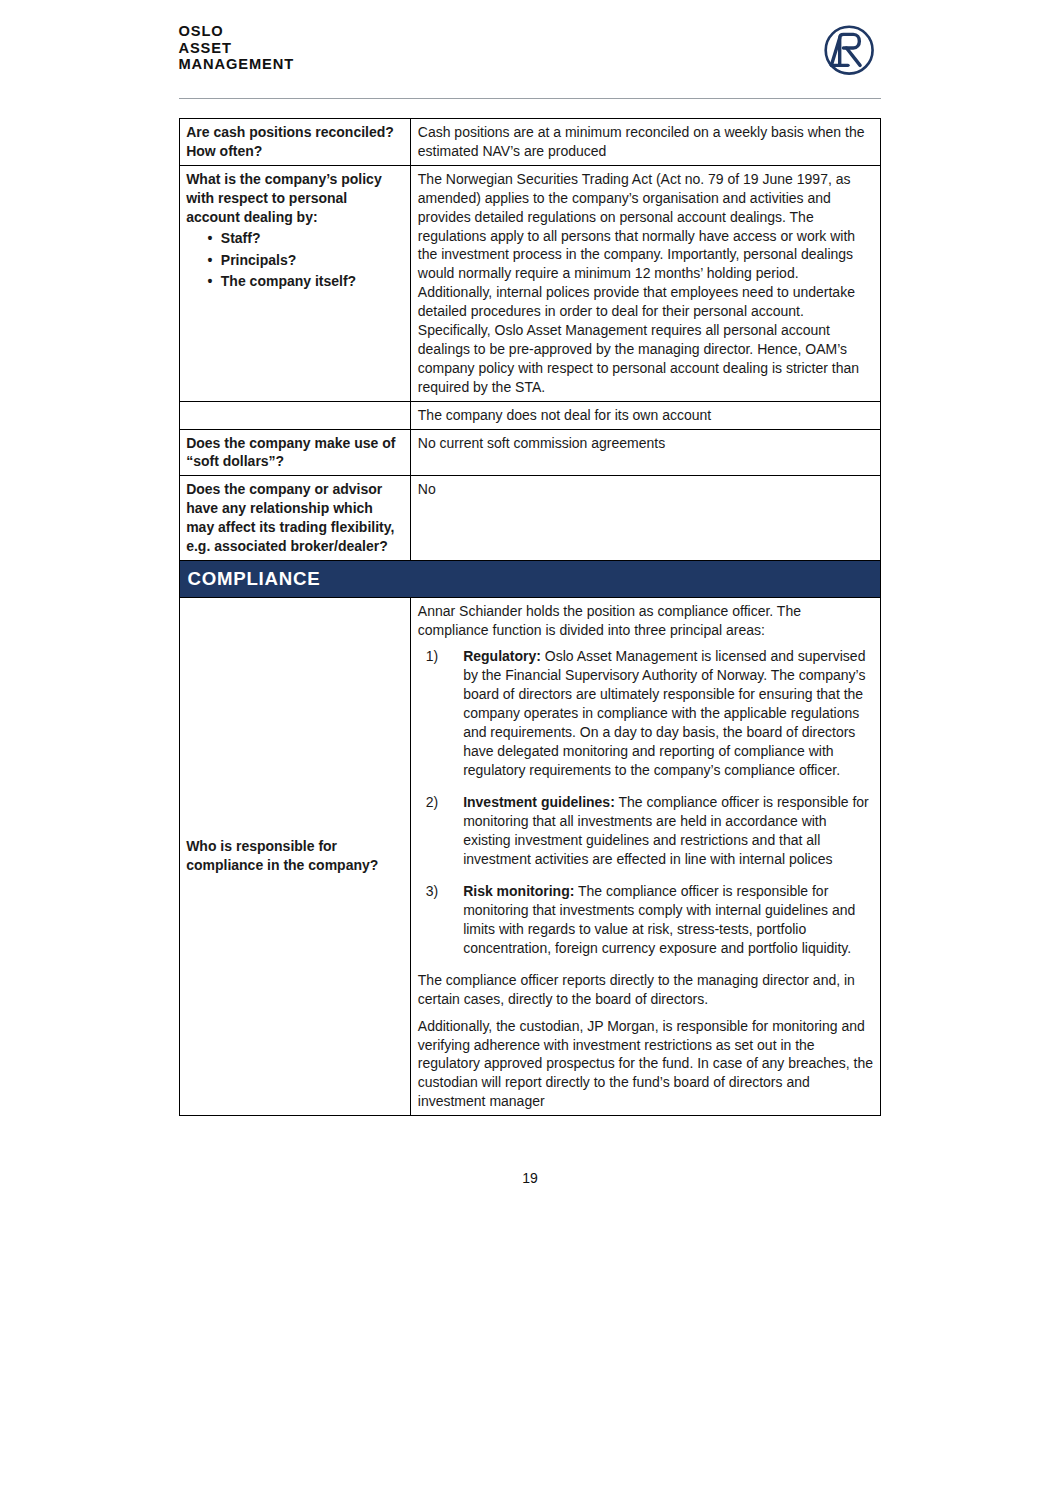Oslo Asset Management
| Are cash positions reconciled? How often? | Cash positions are at a minimum reconciled on a weekly basis when the estimated NAV’s are produced |
| What is the company’s policy with respect to personal account dealing by: Staff? Principals? The company itself? | The Norwegian Securities Trading Act (Act no. 79 of 19 June 1997, as amended) applies to the company’s organisation and activities and provides detailed regulations on personal account dealings. The regulations apply to all persons that normally have access or work with the investment process in the company. Importantly, personal dealings would normally require a minimum 12 months’ holding period. Additionally, internal polices provide that employees need to undertake detailed procedures in order to deal for their personal account. Specifically, Oslo Asset Management requires all personal account dealings to be pre-approved by the managing director. Hence, OAM’s company policy with respect to personal account dealing is stricter than required by the STA. |
| | The company does not deal for its own account |
| Does the company make use of “soft dollars”? | No current soft commission agreements |
| Does the company or advisor have any relationship which may affect its trading flexibility, e.g. associated broker/dealer? | No |
| Compliance |
| Who is responsible for compliance in the company? | Annar Schiander holds the position as compliance officer. The compliance function is divided into three principal areas: Regulatory: Oslo Asset Management is licensed and supervised by the Financial Supervisory Authority of Norway. The company’s board of directors are ultimately responsible for ensuring that the company operates in compliance with the applicable regulations and requirements. On a day to day basis, the board of directors have delegated monitoring and reporting of compliance with regulatory requirements to the company’s compliance officer. Investment guidelines: The compliance officer is responsible for monitoring that all investments are held in accordance with existing investment guidelines and restrictions and that all investment activities are effected in line with internal polices Risk monitoring: The compliance officer is responsible for monitoring that investments comply with internal guidelines and limits with regards to value at risk, stress-tests, portfolio concentration, foreign currency exposure and portfolio liquidity. The compliance officer reports directly to the managing director and, in certain cases, directly to the board of directors. Additionally, the custodian, JP Morgan, is responsible for monitoring and verifying adherence with investment restrictions as set out in the regulatory approved prospectus for the fund. In case of any breaches, the custodian will report directly to the fund’s board of directors and investment manager |
19